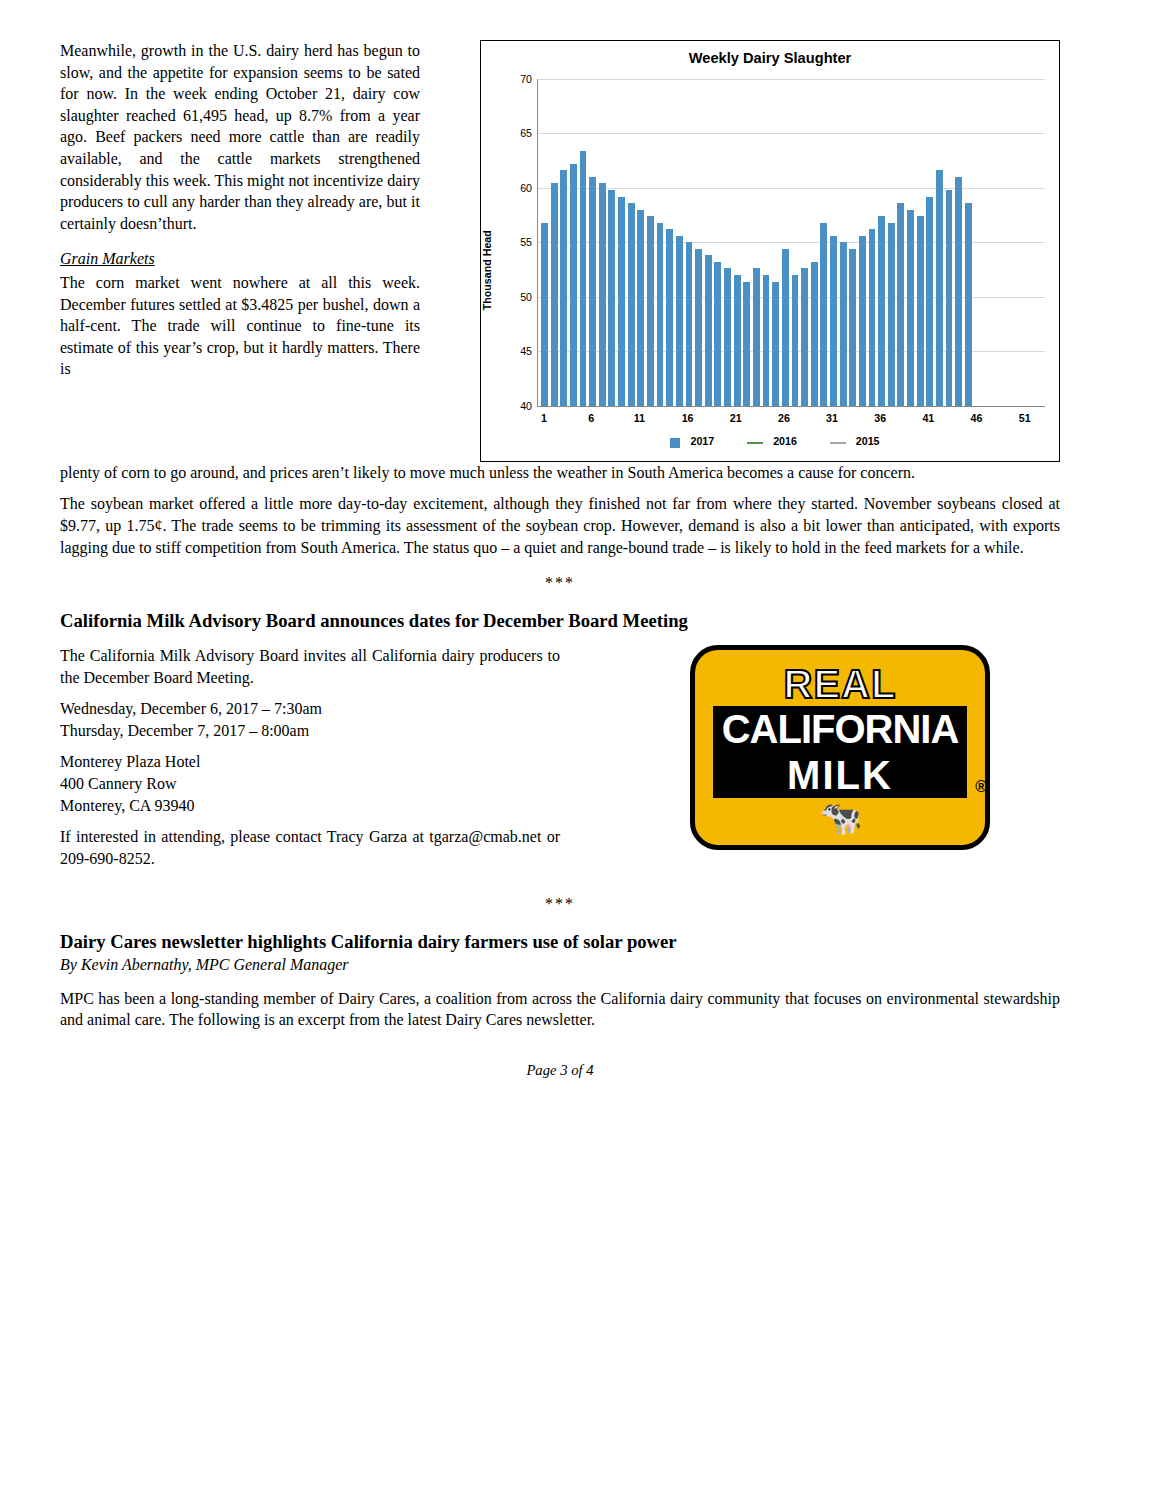Meanwhile, growth in the U.S. dairy herd has begun to slow, and the appetite for expansion seems to be sated for now. In the week ending October 21, dairy cow slaughter reached 61,495 head, up 8.7% from a year ago. Beef packers need more cattle than are readily available, and the cattle markets strengthened considerably this week. This might not incentivize dairy producers to cull any harder than they already are, but it certainly doesn’thurt.
Grain Markets
The corn market went nowhere at all this week. December futures settled at $3.4825 per bushel, down a half-cent. The trade will continue to fine-tune its estimate of this year’s crop, but it hardly matters. There is
Weekly Dairy Slaughter
Thousand Head
70
65
60
55
50
45
40
1
6
11
16
21
26
31
36
41
46
51
2017 2016 2015
plenty of corn to go around, and prices aren’t likely to move much unless the weather in South America becomes a cause for concern.
The soybean market offered a little more day-to-day excitement, although they finished not far from where they started. November soybeans closed at $9.77, up 1.75¢. The trade seems to be trimming its assessment of the soybean crop. However, demand is also a bit lower than anticipated, with exports lagging due to stiff competition from South America. The status quo – a quiet and range-bound trade – is likely to hold in the feed markets for a while.
***
California Milk Advisory Board announces dates for December Board Meeting
The California Milk Advisory Board invites all California dairy producers to the December Board Meeting.
Wednesday, December 6, 2017 – 7:30am
Thursday, December 7, 2017 – 8:00am
Monterey Plaza Hotel
400 Cannery Row
Monterey, CA 93940
If interested in attending, please contact Tracy Garza at tgarza@cmab.net or 209-690-8252.
REAL
CALIFORNIA
MILK®
🐄
***
Dairy Cares newsletter highlights California dairy farmers use of solar power
By Kevin Abernathy, MPC General Manager
MPC has been a long-standing member of Dairy Cares, a coalition from across the California dairy community that focuses on environmental stewardship and animal care. The following is an excerpt from the latest Dairy Cares newsletter.
Page 3 of 4